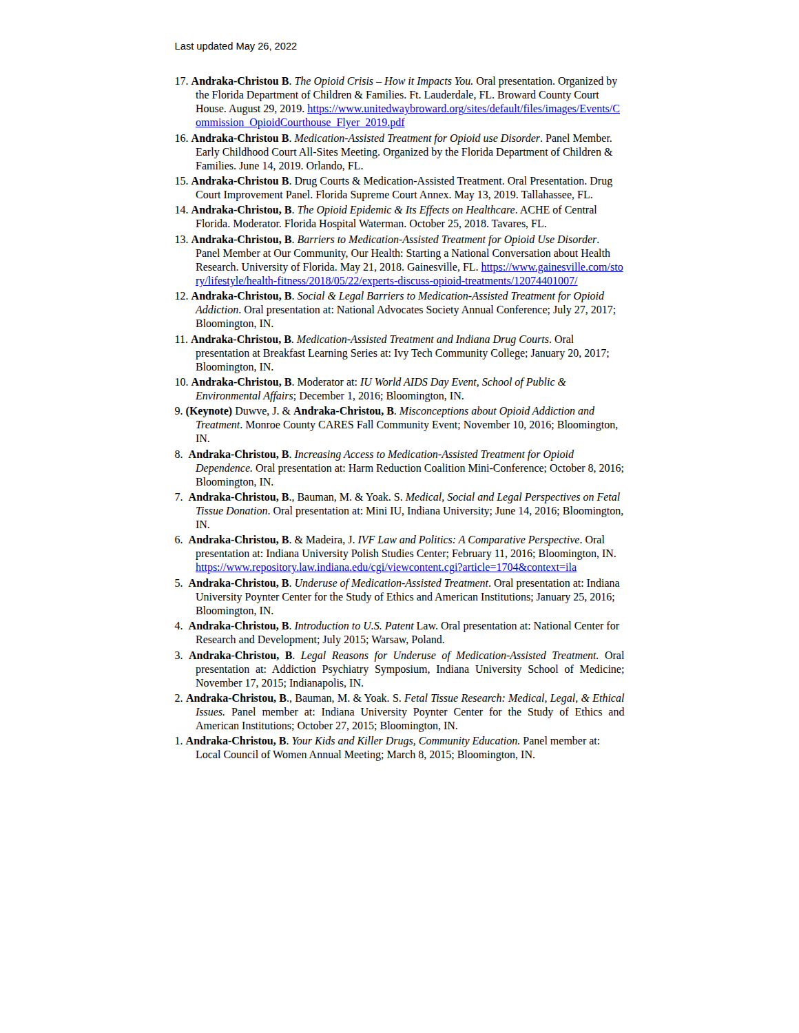Last updated May 26, 2022
17. Andraka-Christou B. The Opioid Crisis – How it Impacts You. Oral presentation. Organized by the Florida Department of Children & Families. Ft. Lauderdale, FL. Broward County Court House. August 29, 2019. https://www.unitedwaybroward.org/sites/default/files/images/Events/Commission_OpioidCourthouse_Flyer_2019.pdf
16. Andraka-Christou B. Medication-Assisted Treatment for Opioid use Disorder. Panel Member. Early Childhood Court All-Sites Meeting. Organized by the Florida Department of Children & Families. June 14, 2019. Orlando, FL.
15. Andraka-Christou B. Drug Courts & Medication-Assisted Treatment. Oral Presentation. Drug Court Improvement Panel. Florida Supreme Court Annex. May 13, 2019. Tallahassee, FL.
14. Andraka-Christou, B. The Opioid Epidemic & Its Effects on Healthcare. ACHE of Central Florida. Moderator. Florida Hospital Waterman. October 25, 2018. Tavares, FL.
13. Andraka-Christou, B. Barriers to Medication-Assisted Treatment for Opioid Use Disorder. Panel Member at Our Community, Our Health: Starting a National Conversation about Health Research. University of Florida. May 21, 2018. Gainesville, FL. https://www.gainesville.com/story/lifestyle/health-fitness/2018/05/22/experts-discuss-opioid-treatments/12074401007/
12. Andraka-Christou, B. Social & Legal Barriers to Medication-Assisted Treatment for Opioid Addiction. Oral presentation at: National Advocates Society Annual Conference; July 27, 2017; Bloomington, IN.
11. Andraka-Christou, B. Medication-Assisted Treatment and Indiana Drug Courts. Oral presentation at Breakfast Learning Series at: Ivy Tech Community College; January 20, 2017; Bloomington, IN.
10. Andraka-Christou, B. Moderator at: IU World AIDS Day Event, School of Public & Environmental Affairs; December 1, 2016; Bloomington, IN.
9. (Keynote) Duwve, J. & Andraka-Christou, B. Misconceptions about Opioid Addiction and Treatment. Monroe County CARES Fall Community Event; November 10, 2016; Bloomington, IN.
8. Andraka-Christou, B. Increasing Access to Medication-Assisted Treatment for Opioid Dependence. Oral presentation at: Harm Reduction Coalition Mini-Conference; October 8, 2016; Bloomington, IN.
7. Andraka-Christou, B., Bauman, M. & Yoak. S. Medical, Social and Legal Perspectives on Fetal Tissue Donation. Oral presentation at: Mini IU, Indiana University; June 14, 2016; Bloomington, IN.
6. Andraka-Christou, B. & Madeira, J. IVF Law and Politics: A Comparative Perspective. Oral presentation at: Indiana University Polish Studies Center; February 11, 2016; Bloomington, IN. https://www.repository.law.indiana.edu/cgi/viewcontent.cgi?article=1704&context=ila
5. Andraka-Christou, B. Underuse of Medication-Assisted Treatment. Oral presentation at: Indiana University Poynter Center for the Study of Ethics and American Institutions; January 25, 2016; Bloomington, IN.
4. Andraka-Christou, B. Introduction to U.S. Patent Law. Oral presentation at: National Center for Research and Development; July 2015; Warsaw, Poland.
3. Andraka-Christou, B. Legal Reasons for Underuse of Medication-Assisted Treatment. Oral presentation at: Addiction Psychiatry Symposium, Indiana University School of Medicine; November 17, 2015; Indianapolis, IN.
2. Andraka-Christou, B., Bauman, M. & Yoak. S. Fetal Tissue Research: Medical, Legal, & Ethical Issues. Panel member at: Indiana University Poynter Center for the Study of Ethics and American Institutions; October 27, 2015; Bloomington, IN.
1. Andraka-Christou, B. Your Kids and Killer Drugs, Community Education. Panel member at: Local Council of Women Annual Meeting; March 8, 2015; Bloomington, IN.